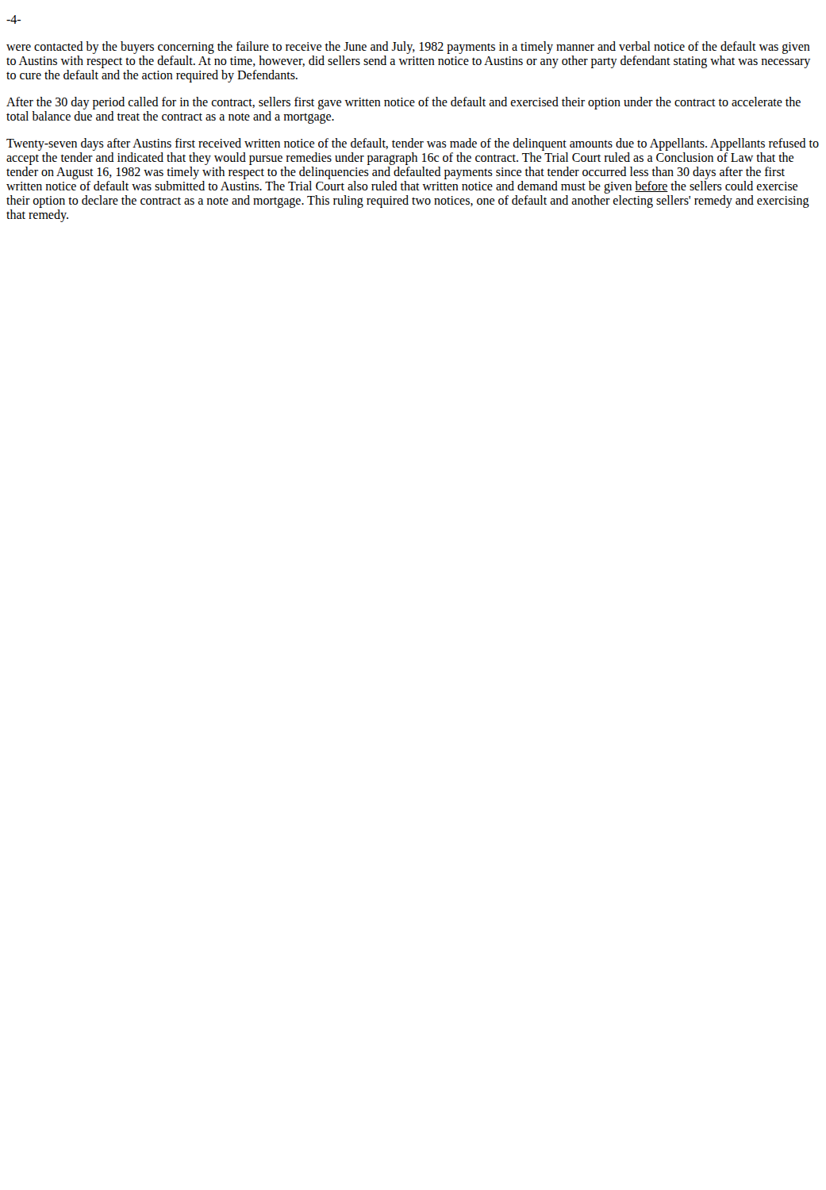-4-
were contacted by the buyers concerning the failure to receive the June and July, 1982 payments in a timely manner and verbal notice of the default was given to Austins with respect to the default. At no time, however, did sellers send a written notice to Austins or any other party defendant stating what was necessary to cure the default and the action required by Defendants.
After the 30 day period called for in the contract, sellers first gave written notice of the default and exercised their option under the contract to accelerate the total balance due and treat the contract as a note and a mortgage.
Twenty-seven days after Austins first received written notice of the default, tender was made of the delinquent amounts due to Appellants. Appellants refused to accept the tender and indicated that they would pursue remedies under paragraph 16c of the contract. The Trial Court ruled as a Conclusion of Law that the tender on August 16, 1982 was timely with respect to the delinquencies and defaulted payments since that tender occurred less than 30 days after the first written notice of default was submitted to Austins. The Trial Court also ruled that written notice and demand must be given before the sellers could exercise their option to declare the contract as a note and mortgage. This ruling required two notices, one of default and another electing sellers' remedy and exercising that remedy.